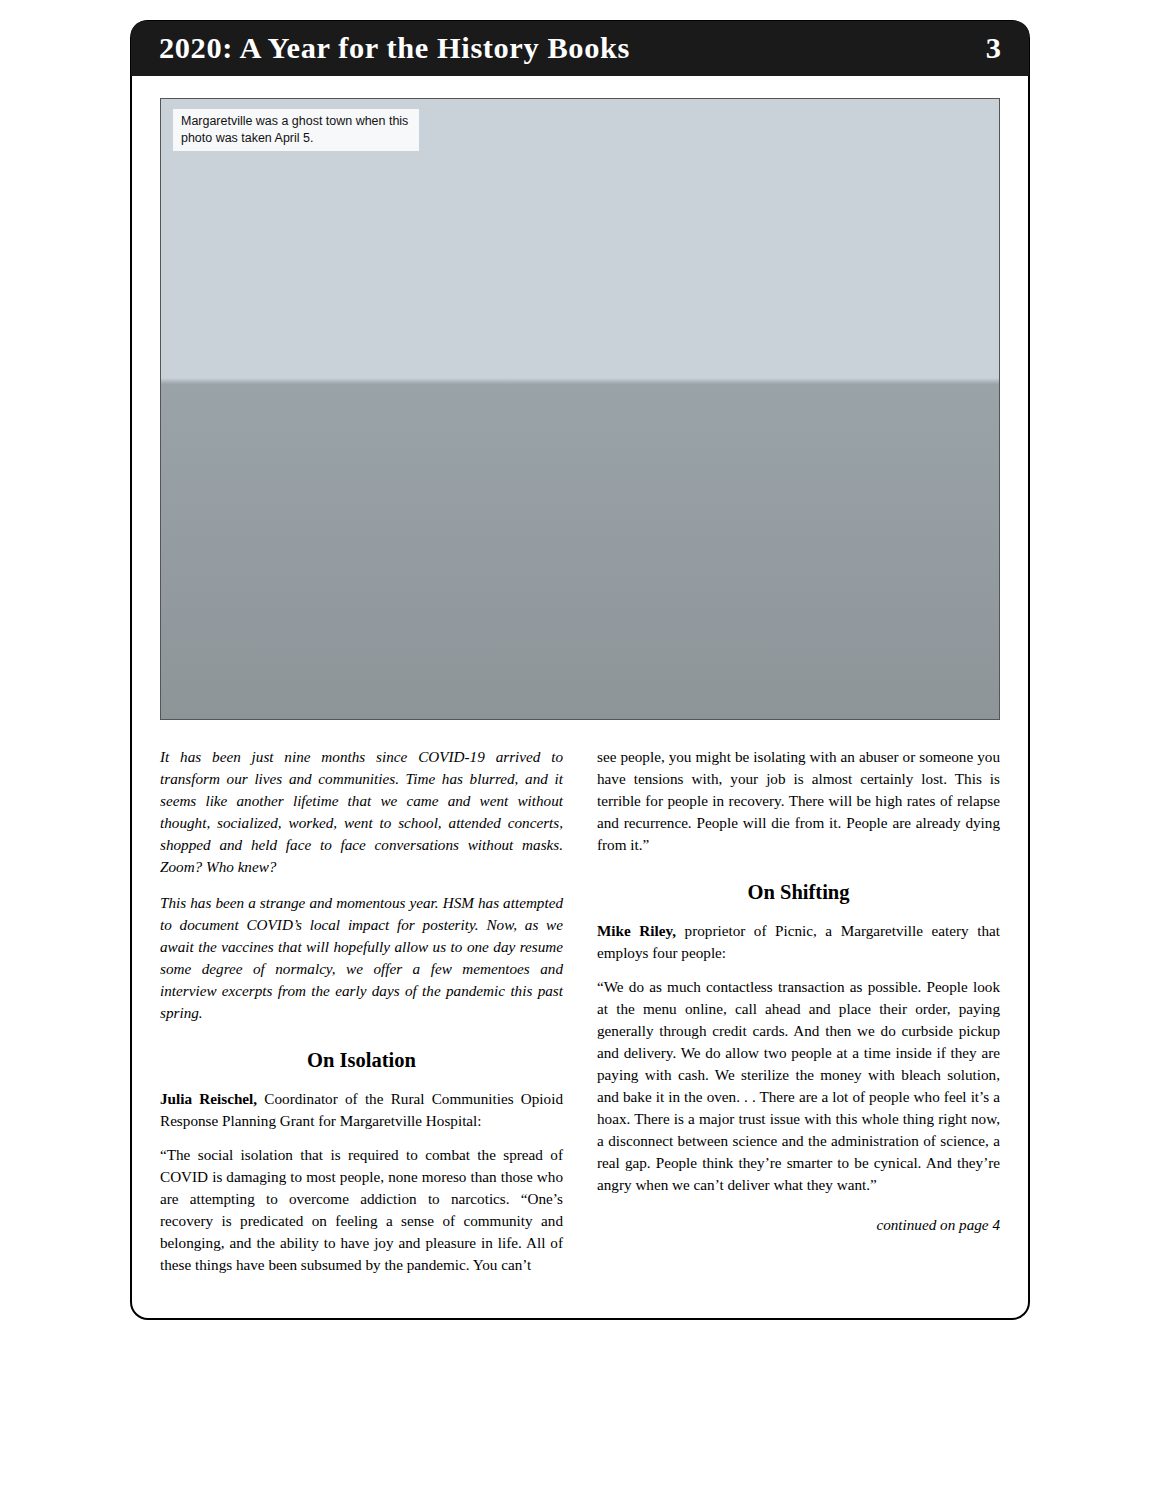2020: A Year for the History Books
3
Margaretville was a ghost town when this photo was taken April 5.
It has been just nine months since COVID-19 arrived to transform our lives and communities. Time has blurred, and it seems like another lifetime that we came and went without thought, socialized, worked, went to school, attended concerts, shopped and held face to face conversations without masks. Zoom? Who knew?
This has been a strange and momentous year. HSM has attempted to document COVID’s local impact for posterity. Now, as we await the vaccines that will hopefully allow us to one day resume some degree of normalcy, we offer a few mementoes and interview excerpts from the early days of the pandemic this past spring.
On Isolation
Julia Reischel, Coordinator of the Rural Communities Opioid Response Planning Grant for Margaretville Hospital:
“The social isolation that is required to combat the spread of COVID is damaging to most people, none moreso than those who are attempting to overcome addiction to narcotics. “One’s recovery is predicated on feeling a sense of community and belonging, and the ability to have joy and pleasure in life. All of these things have been subsumed by the pandemic. You can’t
see people, you might be isolating with an abuser or someone you have tensions with, your job is almost certainly lost. This is terrible for people in recovery. There will be high rates of relapse and recurrence. People will die from it. People are already dying from it.”
On Shifting
Mike Riley, proprietor of Picnic, a Margaretville eatery that employs four people:
“We do as much contactless transaction as possible. People look at the menu online, call ahead and place their order, paying generally through credit cards. And then we do curbside pickup and delivery. We do allow two people at a time inside if they are paying with cash. We sterilize the money with bleach solution, and bake it in the oven. . . There are a lot of people who feel it’s a hoax. There is a major trust issue with this whole thing right now, a disconnect between science and the administration of science, a real gap. People think they’re smarter to be cynical. And they’re angry when we can’t deliver what they want.”
continued on page 4